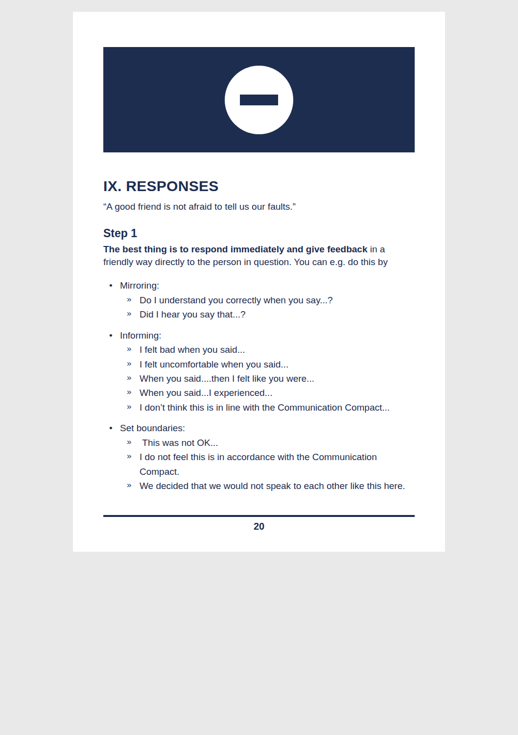IX. RESPONSES
“A good friend is not afraid to tell us our faults.”
Step 1
The best thing is to respond immediately and give feedback in a friendly way directly to the person in question. You can e.g. do this by
•Mirroring:
»Do I understand you correctly when you say...?
»Did I hear you say that...?
•Informing:
»I felt bad when you said...
»I felt uncomfortable when you said...
»When you said....then I felt like you were...
»When you said...I experienced...
»I don’t think this is in line with the Communication Compact...
•Set boundaries:
» This was not OK...
»I do not feel this is in accordance with the Communication Compact.
»We decided that we would not speak to each other like this here.
20